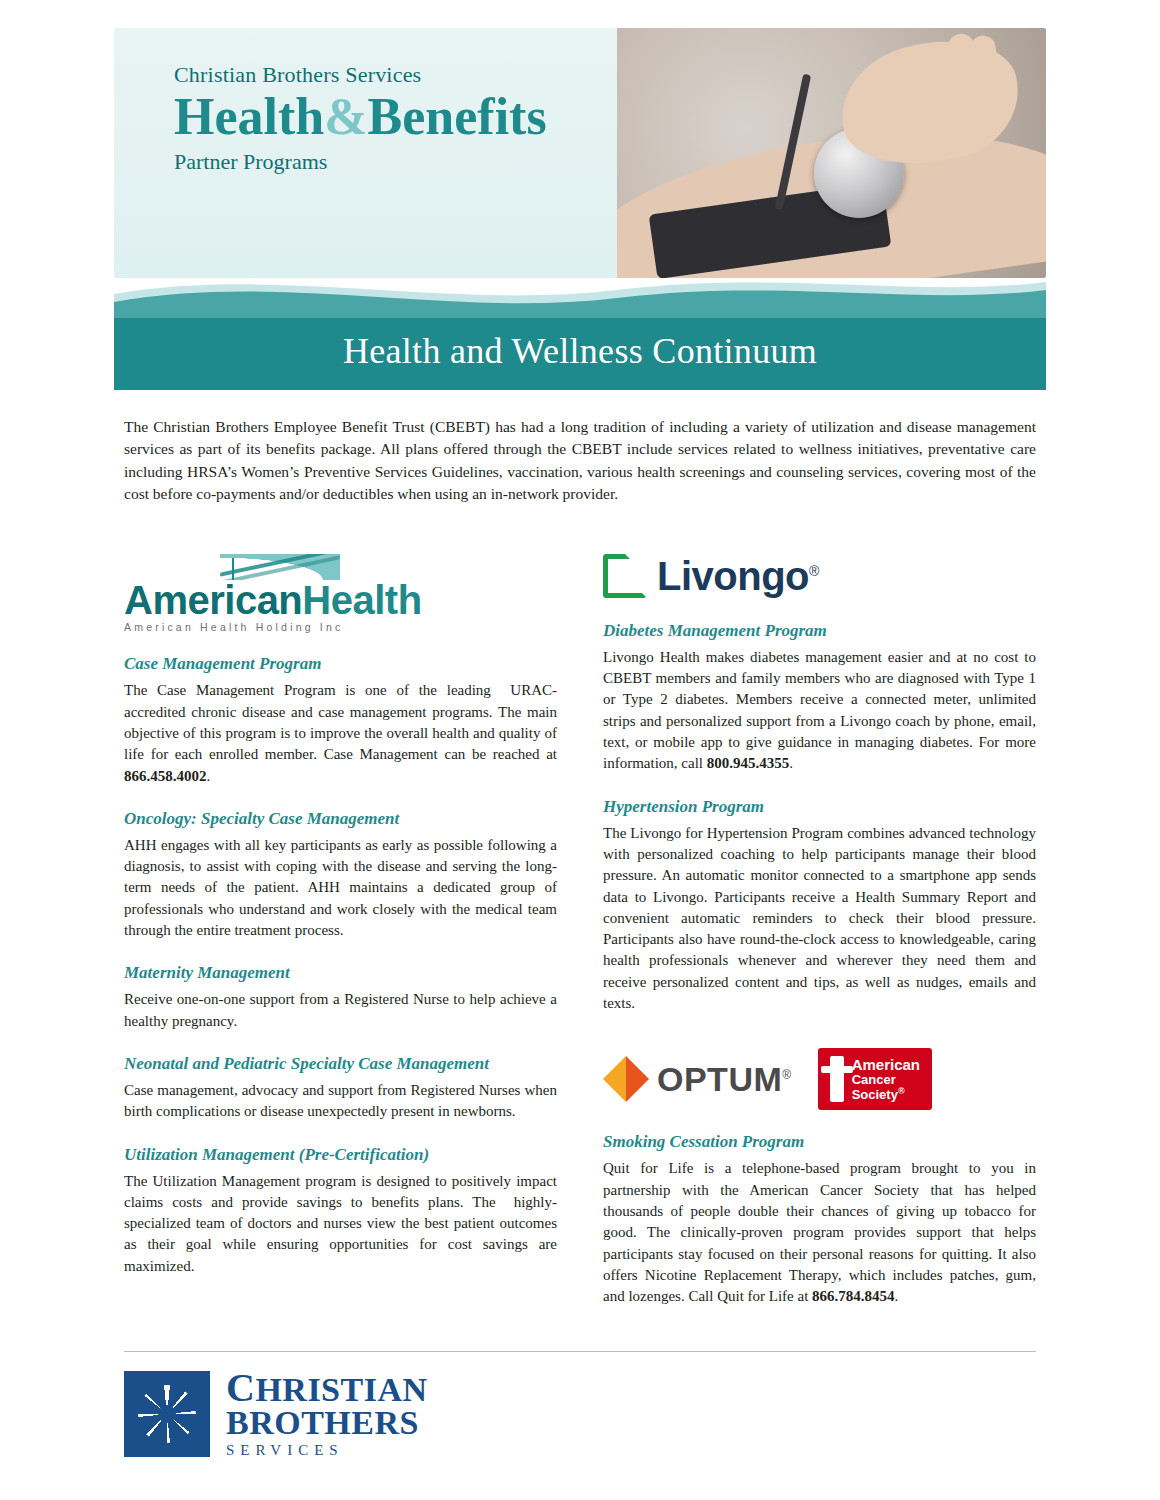Christian Brothers Services
Health&Benefits
Partner Programs
Health and Wellness Continuum
The Christian Brothers Employee Benefit Trust (CBEBT) has had a long tradition of including a variety of utilization and disease management services as part of its benefits package. All plans offered through the CBEBT include services related to wellness initiatives, preventative care including HRSA’s Women’s Preventive Services Guidelines, vaccination, various health screenings and counseling services, covering most of the cost before co-payments and/or deductibles when using an in-network provider.
AmericanHealth
American Health Holding Inc
Case Management Program
The Case Management Program is one of the leading URAC-accredited chronic disease and case management programs. The main objective of this program is to improve the overall health and quality of life for each enrolled member. Case Management can be reached at 866.458.4002.
Oncology: Specialty Case Management
AHH engages with all key participants as early as possible following a diagnosis, to assist with coping with the disease and serving the long-term needs of the patient. AHH maintains a dedicated group of professionals who understand and work closely with the medical team through the entire treatment process.
Maternity Management
Receive one-on-one support from a Registered Nurse to help achieve a healthy pregnancy.
Neonatal and Pediatric Specialty Case Management
Case management, advocacy and support from Registered Nurses when birth complications or disease unexpectedly present in newborns.
Utilization Management (Pre-Certification)
The Utilization Management program is designed to positively impact claims costs and provide savings to benefits plans. The highly-specialized team of doctors and nurses view the best patient outcomes as their goal while ensuring opportunities for cost savings are maximized.
Livongo®
Diabetes Management Program
Livongo Health makes diabetes management easier and at no cost to CBEBT members and family members who are diagnosed with Type 1 or Type 2 diabetes. Members receive a connected meter, unlimited strips and personalized support from a Livongo coach by phone, email, text, or mobile app to give guidance in managing diabetes. For more information, call 800.945.4355.
Hypertension Program
The Livongo for Hypertension Program combines advanced technology with personalized coaching to help participants manage their blood pressure. An automatic monitor connected to a smartphone app sends data to Livongo. Participants receive a Health Summary Report and convenient automatic reminders to check their blood pressure. Participants also have round-the-clock access to knowledgeable, caring health professionals whenever and wherever they need them and receive personalized content and tips, as well as nudges, emails and texts.
OPTUM®
American Cancer Society®
Smoking Cessation Program
Quit for Life is a telephone-based program brought to you in partnership with the American Cancer Society that has helped thousands of people double their chances of giving up tobacco for good. The clinically-proven program provides support that helps participants stay focused on their personal reasons for quitting. It also offers Nicotine Replacement Therapy, which includes patches, gum, and lozenges. Call Quit for Life at 866.784.8454.
CHRISTIAN
BROTHERS
SERVICES